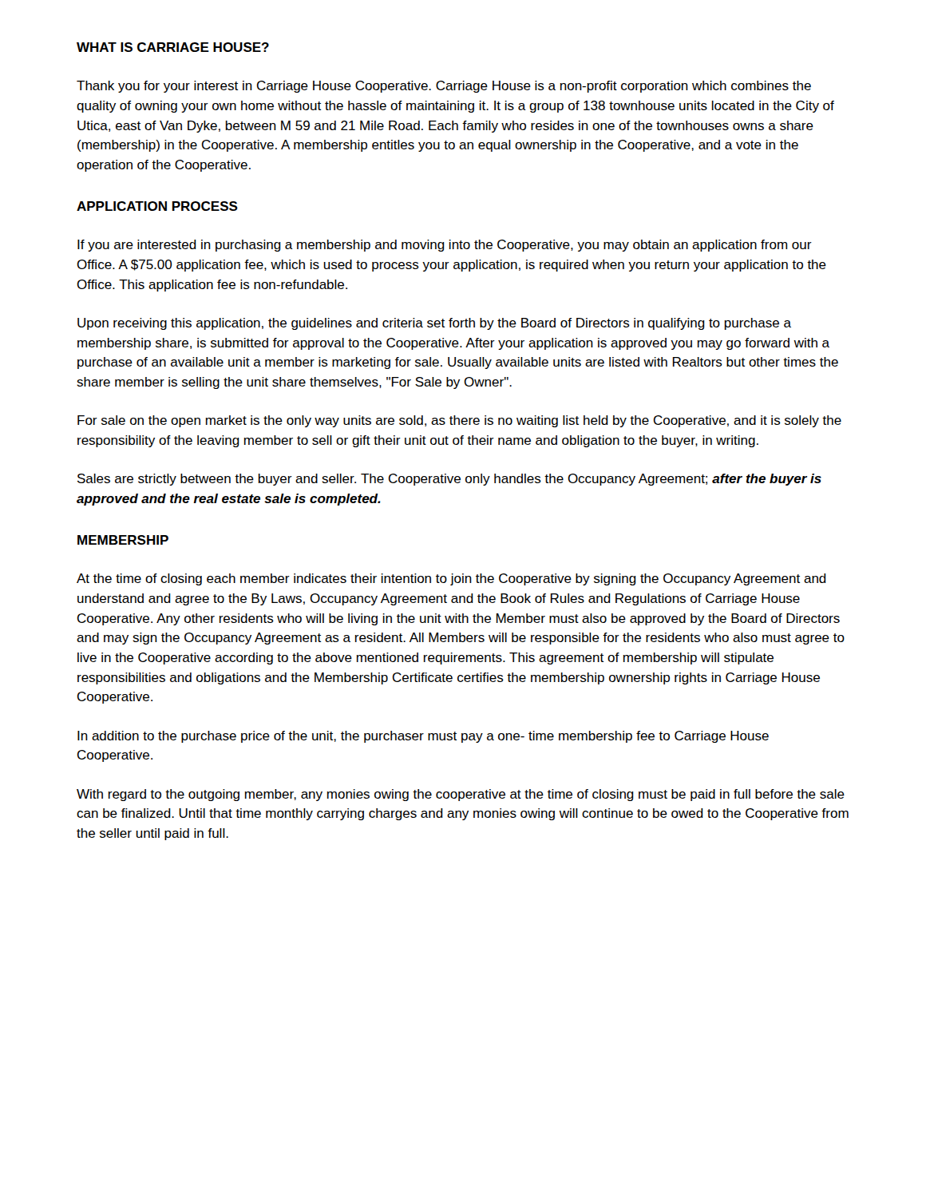WHAT IS CARRIAGE HOUSE?
Thank you for your interest in Carriage House Cooperative. Carriage House is a non-profit corporation which combines the quality of owning your own home without the hassle of maintaining it. It is a group of 138 townhouse units located in the City of Utica, east of Van Dyke, between M 59 and 21 Mile Road. Each family who resides in one of the townhouses owns a share (membership) in the Cooperative. A membership entitles you to an equal ownership in the Cooperative, and a vote in the operation of the Cooperative.
APPLICATION PROCESS
If you are interested in purchasing a membership and moving into the Cooperative, you may obtain an application from our Office. A $75.00 application fee, which is used to process your application, is required when you return your application to the Office. This application fee is non-refundable.
Upon receiving this application, the guidelines and criteria set forth by the Board of Directors in qualifying to purchase a membership share, is submitted for approval to the Cooperative. After your application is approved you may go forward with a purchase of an available unit a member is marketing for sale. Usually available units are listed with Realtors but other times the share member is selling the unit share themselves, "For Sale by Owner".
For sale on the open market is the only way units are sold, as there is no waiting list held by the Cooperative, and it is solely the responsibility of the leaving member to sell or gift their unit out of their name and obligation to the buyer, in writing.
Sales are strictly between the buyer and seller. The Cooperative only handles the Occupancy Agreement; after the buyer is approved and the real estate sale is completed.
MEMBERSHIP
At the time of closing each member indicates their intention to join the Cooperative by signing the Occupancy Agreement and understand and agree to the By Laws, Occupancy Agreement and the Book of Rules and Regulations of Carriage House Cooperative. Any other residents who will be living in the unit with the Member must also be approved by the Board of Directors and may sign the Occupancy Agreement as a resident. All Members will be responsible for the residents who also must agree to live in the Cooperative according to the above mentioned requirements. This agreement of membership will stipulate responsibilities and obligations and the Membership Certificate certifies the membership ownership rights in Carriage House Cooperative.
In addition to the purchase price of the unit, the purchaser must pay a one- time membership fee to Carriage House Cooperative.
With regard to the outgoing member, any monies owing the cooperative at the time of closing must be paid in full before the sale can be finalized. Until that time monthly carrying charges and any monies owing will continue to be owed to the Cooperative from the seller until paid in full.